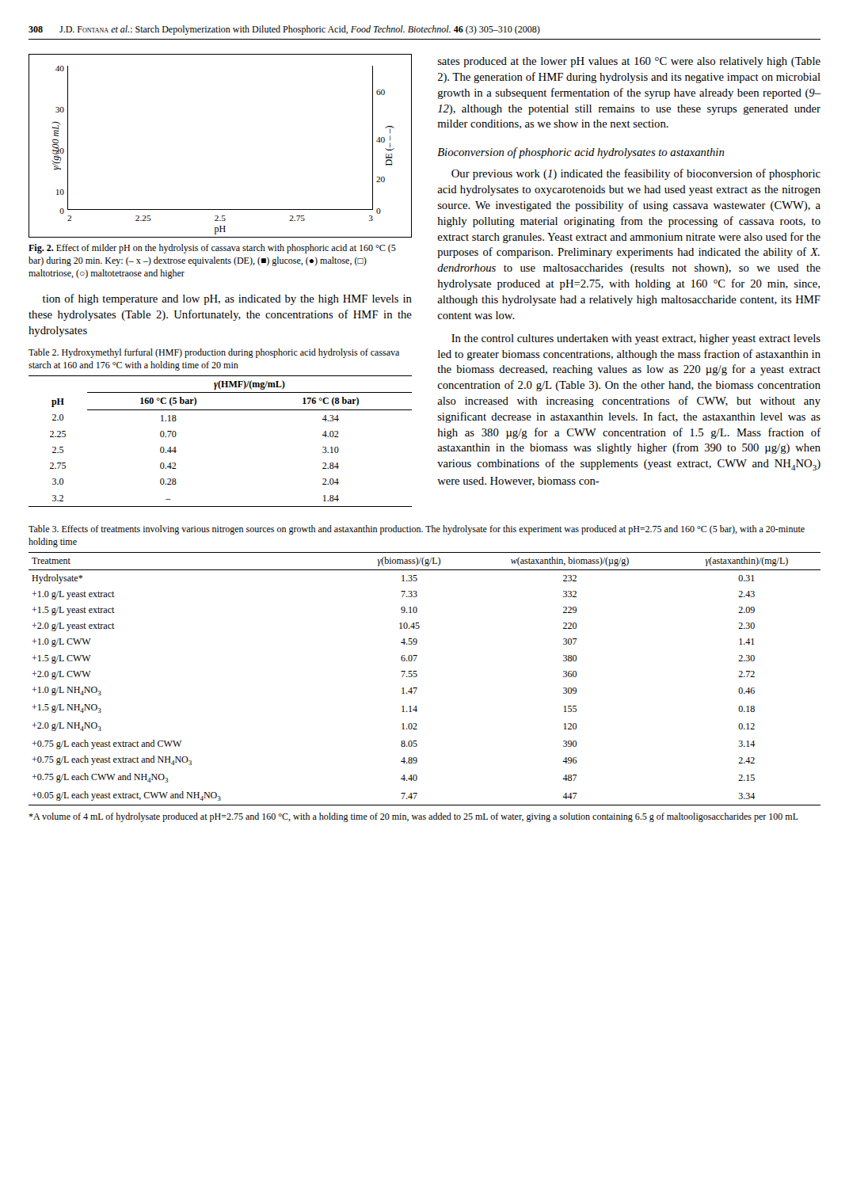308 J.D. Fontana et al.: Starch Depolymerization with Diluted Phosphoric Acid, Food Technol. Biotechnol. 46 (3) 305–310 (2008)
γ/(g/100 mL)
DE (– – –)
40
30
20
10
0
60
40
20
0
22.252.52.753
pH
Fig. 2. Effect of milder pH on the hydrolysis of cassava starch with phosphoric acid at 160 °C (5 bar) during 20 min. Key: (– x –) dextrose equivalents (DE), (■) glucose, (●) maltose, (□) maltotriose, (○) maltotetraose and higher
tion of high temperature and low pH, as indicated by the high HMF levels in these hydrolysates (Table 2). Unfortunately, the concentrations of HMF in the hydrolysates
Table 2. Hydroxymethyl furfural (HMF) production during phosphoric acid hydrolysis of cassava starch at 160 and 176 °C with a holding time of 20 min
| pH | γ (HMF)/(mg/mL) |
| --- | --- |
| 160 °C (5 bar) | 176 °C (8 bar) |
| 2.0 | 1.18 | 4.34 |
| 2.25 | 0.70 | 4.02 |
| 2.5 | 0.44 | 3.10 |
| 2.75 | 0.42 | 2.84 |
| 3.0 | 0.28 | 2.04 |
| 3.2 | – | 1.84 |
sates produced at the lower pH values at 160 °C were also relatively high (Table 2). The generation of HMF during hydrolysis and its negative impact on microbial growth in a subsequent fermentation of the syrup have already been reported (9–12), although the potential still remains to use these syrups generated under milder conditions, as we show in the next section.
Bioconversion of phosphoric acid hydrolysates to astaxanthin
Our previous work (1) indicated the feasibility of bioconversion of phosphoric acid hydrolysates to oxycarotenoids but we had used yeast extract as the nitrogen source. We investigated the possibility of using cassava wastewater (CWW), a highly polluting material originating from the processing of cassava roots, to extract starch granules. Yeast extract and ammonium nitrate were also used for the purposes of comparison. Preliminary experiments had indicated the ability of X. dendrorhous to use maltosaccharides (results not shown), so we used the hydrolysate produced at pH=2.75, with holding at 160 °C for 20 min, since, although this hydrolysate had a relatively high maltosaccharide content, its HMF content was low.
In the control cultures undertaken with yeast extract, higher yeast extract levels led to greater biomass concentrations, although the mass fraction of astaxanthin in the biomass decreased, reaching values as low as 220 µg/g for a yeast extract concentration of 2.0 g/L (Table 3). On the other hand, the biomass concentration also increased with increasing concentrations of CWW, but without any significant decrease in astaxanthin levels. In fact, the astaxanthin level was as high as 380 µg/g for a CWW concentration of 1.5 g/L. Mass fraction of astaxanthin in the biomass was slightly higher (from 390 to 500 µg/g) when various combinations of the supplements (yeast extract, CWW and NH4NO3) were used. However, biomass con-
Table 3. Effects of treatments involving various nitrogen sources on growth and astaxanthin production. The hydrolysate for this experiment was produced at pH=2.75 and 160 °C (5 bar), with a 20-minute holding time
| Treatment | γ (biomass)/(g/L) | w (astaxanthin, biomass)/(µg/g) | γ (astaxanthin)/(mg/L) |
| --- | --- | --- | --- |
| Hydrolysate* | 1.35 | 232 | 0.31 |
| +1.0 g/L yeast extract | 7.33 | 332 | 2.43 |
| +1.5 g/L yeast extract | 9.10 | 229 | 2.09 |
| +2.0 g/L yeast extract | 10.45 | 220 | 2.30 |
| +1.0 g/L CWW | 4.59 | 307 | 1.41 |
| +1.5 g/L CWW | 6.07 | 380 | 2.30 |
| +2.0 g/L CWW | 7.55 | 360 | 2.72 |
| +1.0 g/L NH 4 NO 3 | 1.47 | 309 | 0.46 |
| +1.5 g/L NH 4 NO 3 | 1.14 | 155 | 0.18 |
| +2.0 g/L NH 4 NO 3 | 1.02 | 120 | 0.12 |
| +0.75 g/L each yeast extract and CWW | 8.05 | 390 | 3.14 |
| +0.75 g/L each yeast extract and NH 4 NO 3 | 4.89 | 496 | 2.42 |
| +0.75 g/L each CWW and NH 4 NO 3 | 4.40 | 487 | 2.15 |
| +0.05 g/L each yeast extract, CWW and NH 4 NO 3 | 7.47 | 447 | 3.34 |
*A volume of 4 mL of hydrolysate produced at pH=2.75 and 160 °C, with a holding time of 20 min, was added to 25 mL of water, giving a solution containing 6.5 g of maltooligosaccharides per 100 mL